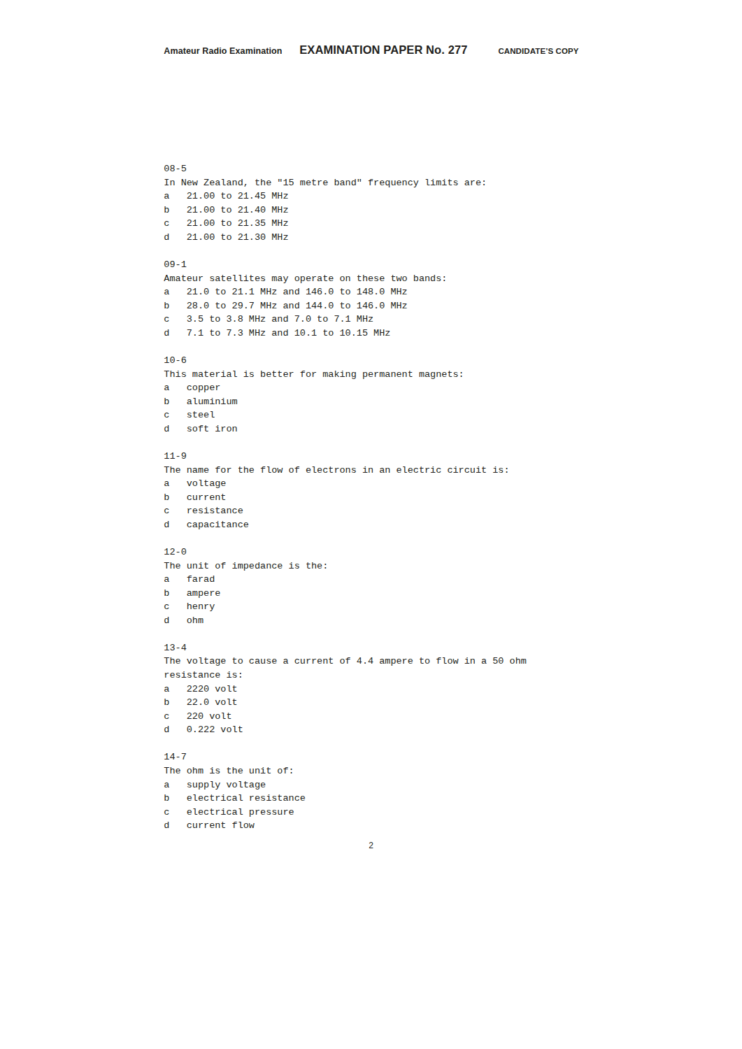Amateur Radio Examination EXAMINATION PAPER No. 277 CANDIDATE’S COPY
08-5
In New Zealand, the "15 metre band" frequency limits are:
a   21.00 to 21.45 MHz
b   21.00 to 21.40 MHz
c   21.00 to 21.35 MHz
d   21.00 to 21.30 MHz
09-1
Amateur satellites may operate on these two bands:
a   21.0 to 21.1 MHz and 146.0 to 148.0 MHz
b   28.0 to 29.7 MHz and 144.0 to 146.0 MHz
c   3.5 to 3.8 MHz and 7.0 to 7.1 MHz
d   7.1 to 7.3 MHz and 10.1 to 10.15 MHz
10-6
This material is better for making permanent magnets:
a   copper
b   aluminium
c   steel
d   soft iron
11-9
The name for the flow of electrons in an electric circuit is:
a   voltage
b   current
c   resistance
d   capacitance
12-0
The unit of impedance is the:
a   farad
b   ampere
c   henry
d   ohm
13-4
The voltage to cause a current of 4.4 ampere to flow in a 50 ohm
resistance is:
a   2220 volt
b   22.0 volt
c   220 volt
d   0.222 volt
14-7
The ohm is the unit of:
a   supply voltage
b   electrical resistance
c   electrical pressure
d   current flow
2